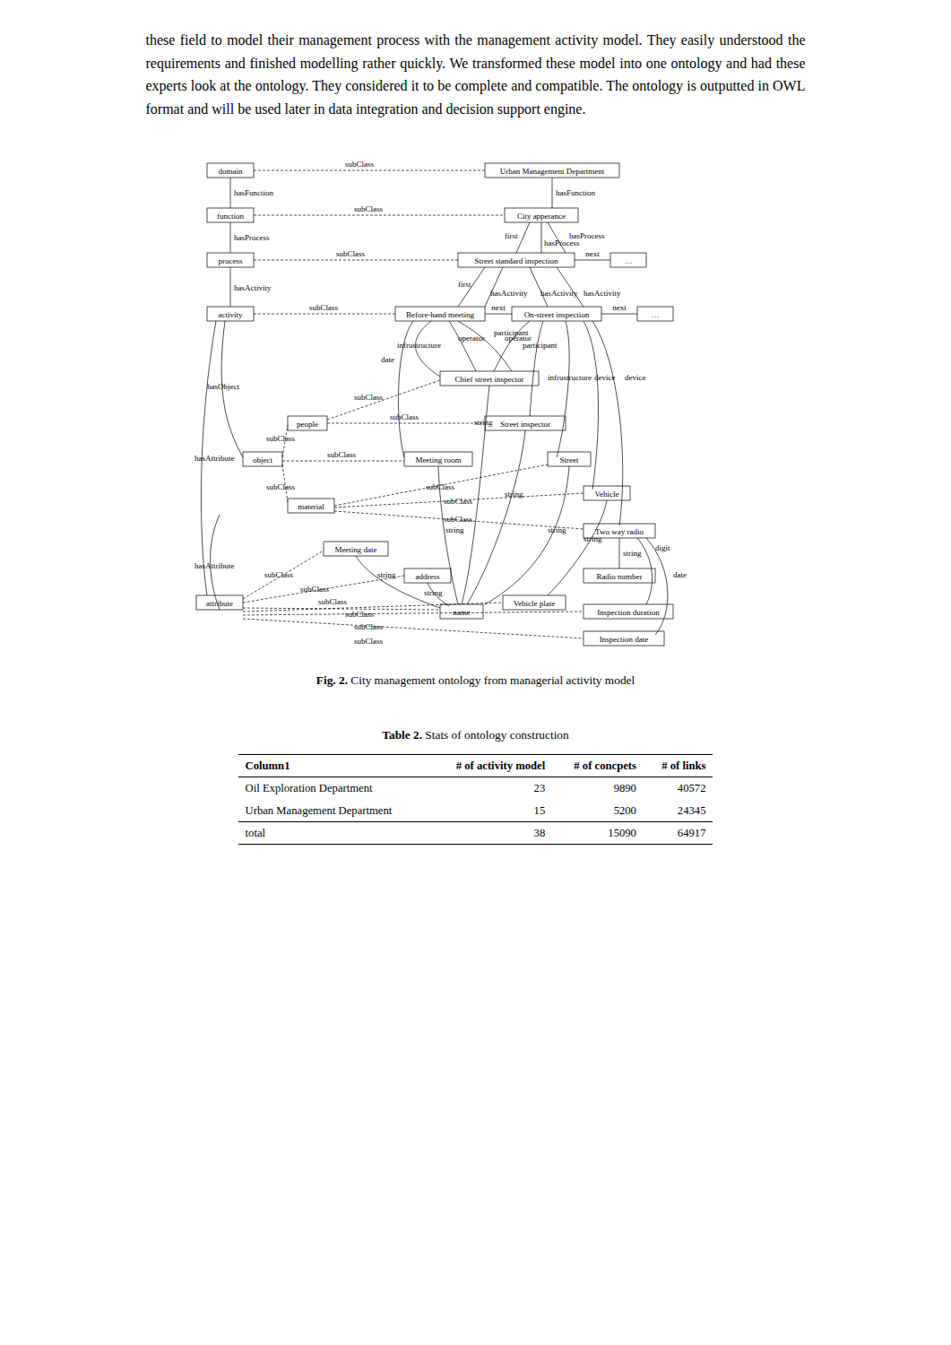these field to model their management process with the management activity model. They easily understood the requirements and finished modelling rather quickly. We transformed these model into one ontology and had these experts look at the ontology. They considered it to be complete and compatible. The ontology is outputted in OWL format and will be used later in data integration and decision support engine.
City management ontology from managerial activity model A node-and-link diagram. Left column nodes: domain, function, process, activity, object, attribute, people, material. Right side nodes: Urban Management Department, City apperance, Street standard inspection, Before-hand meeting, On-street inspection, Chief street inspector, Street inspector, Meeting room, Street, Vehicle, Two way radio, Meeting date, address, Radio number, Vehicle plate, Inspection duration, Inspection date, name. Links are labelled subClass, hasFunction, hasProcess, hasActivity, hasObject, hasAttribute, first, next, participant, operator, infrustructure, device, date, string, digit. domain function process activity object attribute people material Urban Management Department City apperance Street standard inspection … Before-hand meeting On-street inspection … Chief street inspector Street inspector Meeting room Street Vehicle Two way radio Meeting date address Radio number Vehicle plate Inspection duration Inspection date name hasFunction hasProcess hasActivity subClass subClass subClass subClass hasFunction first hasProcess hasProcess next first hasActivity hasActivity hasActivity next next hasObject hasAttribute hasAttribute subClass subClass subClass subClass subClass subClass subClass subClass subClass subClass subClass subClass subClass subClass infrustructure operator participant date operator participant infrustructure device device string string string string string string digit date string string
Fig. 2. City management ontology from managerial activity model
Table 2. Stats of ontology construction
| Column1 | # of activity model | # of concpets | # of links |
| --- | --- | --- | --- |
| Oil Exploration Department | 23 | 9890 | 40572 |
| Urban Management Department | 15 | 5200 | 24345 |
| total | 38 | 15090 | 64917 |